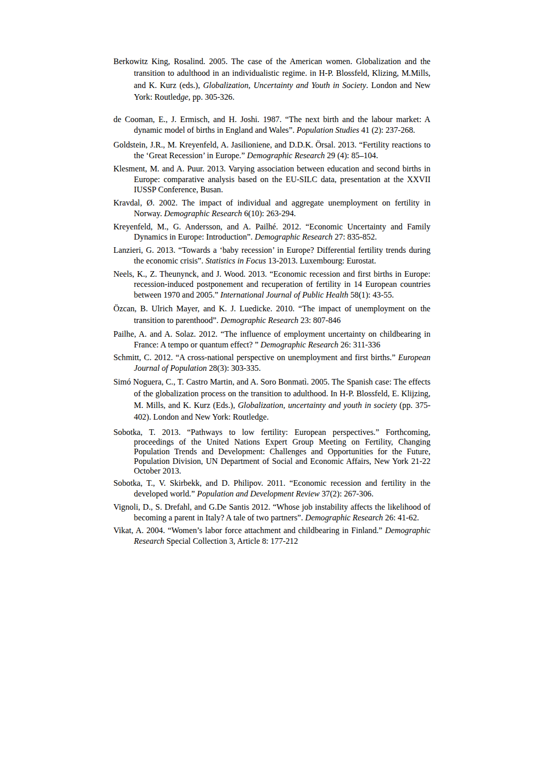Berkowitz King, Rosalind. 2005. The case of the American women. Globalization and the transition to adulthood in an individualistic regime. in H-P. Blossfeld, Klizing, M.Mills, and K. Kurz (eds.), Globalization, Uncertainty and Youth in Society. London and New York: Routledge, pp. 305-326.
de Cooman, E., J. Ermisch, and H. Joshi. 1987. “The next birth and the labour market: A dynamic model of births in England and Wales”. Population Studies 41 (2): 237-268.
Goldstein, J.R., M. Kreyenfeld, A. Jasilioniene, and D.D.K. Örsal. 2013. “Fertility reactions to the ‘Great Recession’ in Europe.” Demographic Research 29 (4): 85–104.
Klesment, M. and A. Puur. 2013. Varying association between education and second births in Europe: comparative analysis based on the EU-SILC data, presentation at the XXVII IUSSP Conference, Busan.
Kravdal, Ø. 2002. The impact of individual and aggregate unemployment on fertility in Norway. Demographic Research 6(10): 263-294.
Kreyenfeld, M., G. Andersson, and A. Pailhé. 2012. “Economic Uncertainty and Family Dynamics in Europe: Introduction”. Demographic Research 27: 835-852.
Lanzieri, G. 2013. “Towards a ‘baby recession’ in Europe? Differential fertility trends during the economic crisis”. Statistics in Focus 13-2013. Luxembourg: Eurostat.
Neels, K., Z. Theunynck, and J. Wood. 2013. “Economic recession and first births in Europe: recession-induced postponement and recuperation of fertility in 14 European countries between 1970 and 2005.” International Journal of Public Health 58(1): 43-55.
Özcan, B. Ulrich Mayer, and K. J. Luedicke. 2010. “The impact of unemployment on the transition to parenthood”. Demographic Research 23: 807-846
Pailhe, A. and A. Solaz. 2012. “The influence of employment uncertainty on childbearing in France: A tempo or quantum effect? ” Demographic Research 26: 311-336
Schmitt, C. 2012. “A cross-national perspective on unemployment and first births.” European Journal of Population 28(3): 303-335.
Simó Noguera, C., T. Castro Martin, and A. Soro Bonmatì. 2005. The Spanish case: The effects of the globalization process on the transition to adulthood. In H-P. Blossfeld, E. Klijzing, M. Mills, and K. Kurz (Eds.), Globalization, uncertainty and youth in society (pp. 375-402). London and New York: Routledge.
Sobotka, T. 2013. “Pathways to low fertility: European perspectives.” Forthcoming, proceedings of the United Nations Expert Group Meeting on Fertility, Changing Population Trends and Development: Challenges and Opportunities for the Future, Population Division, UN Department of Social and Economic Affairs, New York 21-22 October 2013.
Sobotka, T., V. Skirbekk, and D. Philipov. 2011. “Economic recession and fertility in the developed world.” Population and Development Review 37(2): 267-306.
Vignoli, D., S. Drefahl, and G.De Santis 2012. “Whose job instability affects the likelihood of becoming a parent in Italy? A tale of two partners”. Demographic Research 26: 41-62.
Vikat, A. 2004. “Women’s labor force attachment and childbearing in Finland.” Demographic Research Special Collection 3, Article 8: 177-212